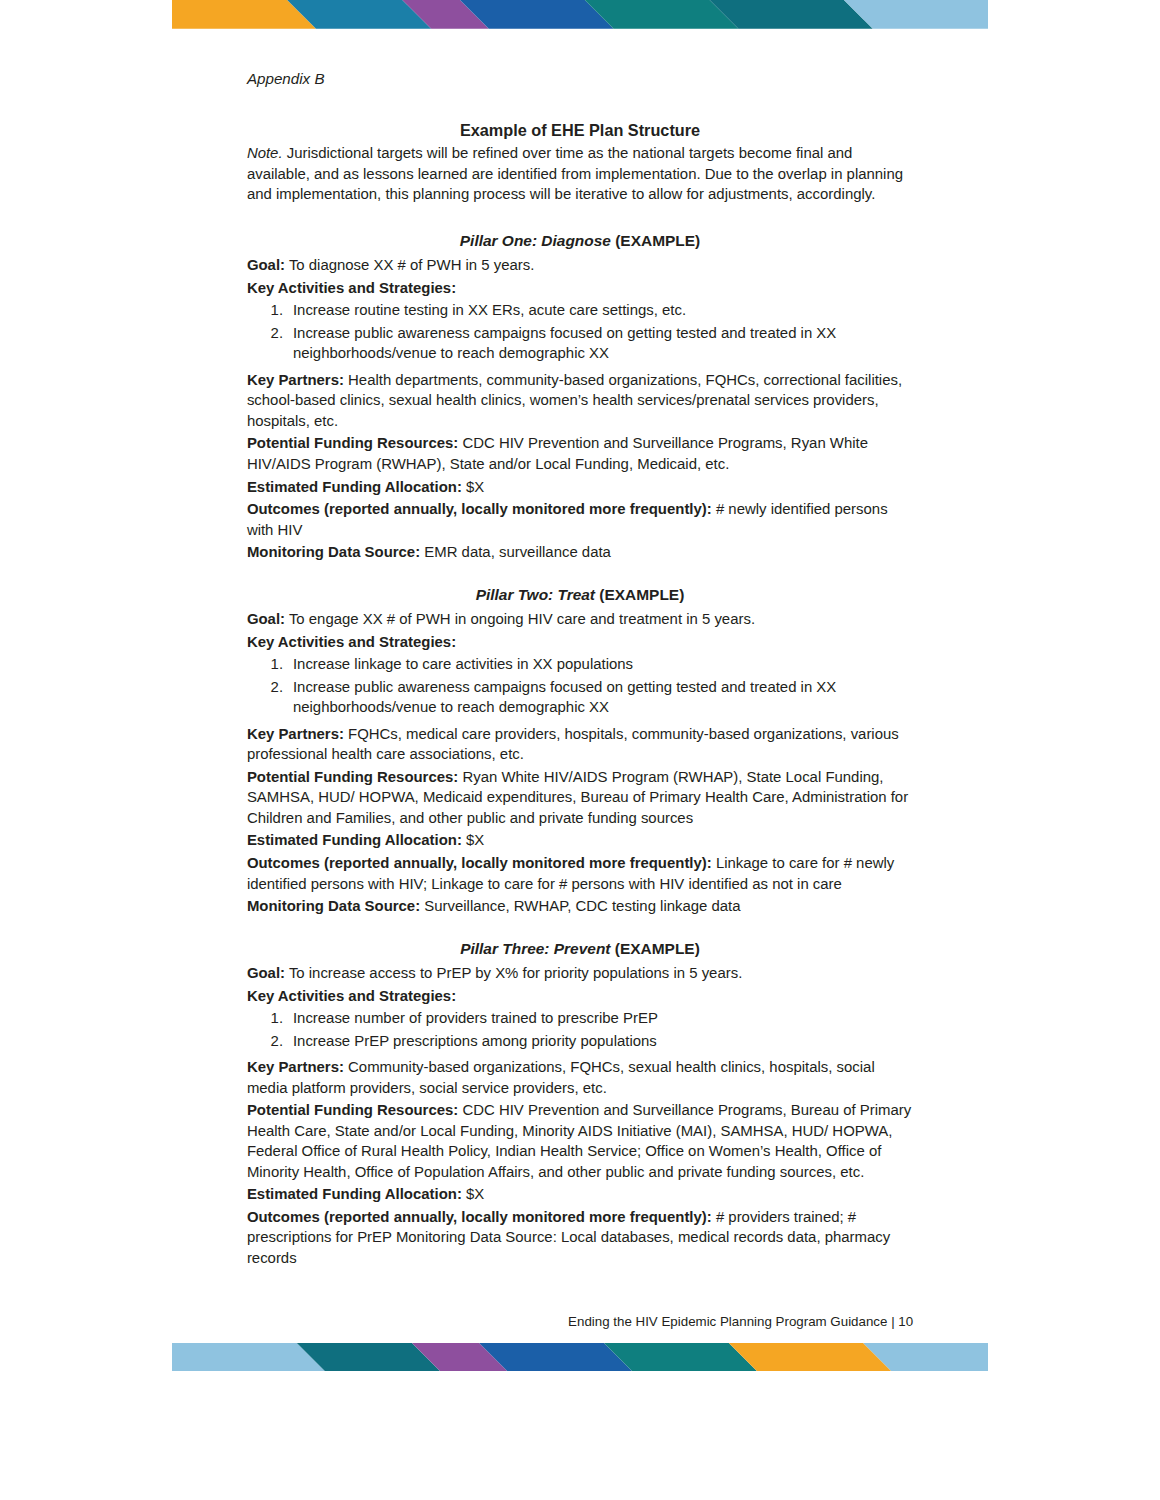Appendix B
Example of EHE Plan Structure
Note. Jurisdictional targets will be refined over time as the national targets become final and available, and as lessons learned are identified from implementation. Due to the overlap in planning and implementation, this planning process will be iterative to allow for adjustments, accordingly.
Pillar One: Diagnose (EXAMPLE)
Goal: To diagnose XX # of PWH in 5 years.
Key Activities and Strategies:
Increase routine testing in XX ERs, acute care settings, etc.
Increase public awareness campaigns focused on getting tested and treated in XX neighborhoods/venue to reach demographic XX
Key Partners: Health departments, community-based organizations, FQHCs, correctional facilities, school-based clinics, sexual health clinics, women’s health services/prenatal services providers, hospitals, etc.
Potential Funding Resources: CDC HIV Prevention and Surveillance Programs, Ryan White HIV/AIDS Program (RWHAP), State and/or Local Funding, Medicaid, etc.
Estimated Funding Allocation: $X
Outcomes (reported annually, locally monitored more frequently): # newly identified persons with HIV
Monitoring Data Source: EMR data, surveillance data
Pillar Two: Treat (EXAMPLE)
Goal: To engage XX # of PWH in ongoing HIV care and treatment in 5 years.
Key Activities and Strategies:
Increase linkage to care activities in XX populations
Increase public awareness campaigns focused on getting tested and treated in XX neighborhoods/venue to reach demographic XX
Key Partners: FQHCs, medical care providers, hospitals, community-based organizations, various professional health care associations, etc.
Potential Funding Resources: Ryan White HIV/AIDS Program (RWHAP), State Local Funding, SAMHSA, HUD/ HOPWA, Medicaid expenditures, Bureau of Primary Health Care, Administration for Children and Families, and other public and private funding sources
Estimated Funding Allocation: $X
Outcomes (reported annually, locally monitored more frequently): Linkage to care for # newly identified persons with HIV; Linkage to care for # persons with HIV identified as not in care
Monitoring Data Source: Surveillance, RWHAP, CDC testing linkage data
Pillar Three: Prevent (EXAMPLE)
Goal: To increase access to PrEP by X% for priority populations in 5 years.
Key Activities and Strategies:
Increase number of providers trained to prescribe PrEP
Increase PrEP prescriptions among priority populations
Key Partners: Community-based organizations, FQHCs, sexual health clinics, hospitals, social media platform providers, social service providers, etc.
Potential Funding Resources: CDC HIV Prevention and Surveillance Programs, Bureau of Primary Health Care, State and/or Local Funding, Minority AIDS Initiative (MAI), SAMHSA, HUD/ HOPWA, Federal Office of Rural Health Policy, Indian Health Service; Office on Women’s Health, Office of Minority Health, Office of Population Affairs, and other public and private funding sources, etc.
Estimated Funding Allocation: $X
Outcomes (reported annually, locally monitored more frequently): # providers trained; # prescriptions for PrEP Monitoring Data Source: Local databases, medical records data, pharmacy records
Ending the HIV Epidemic Planning Program Guidance | 10